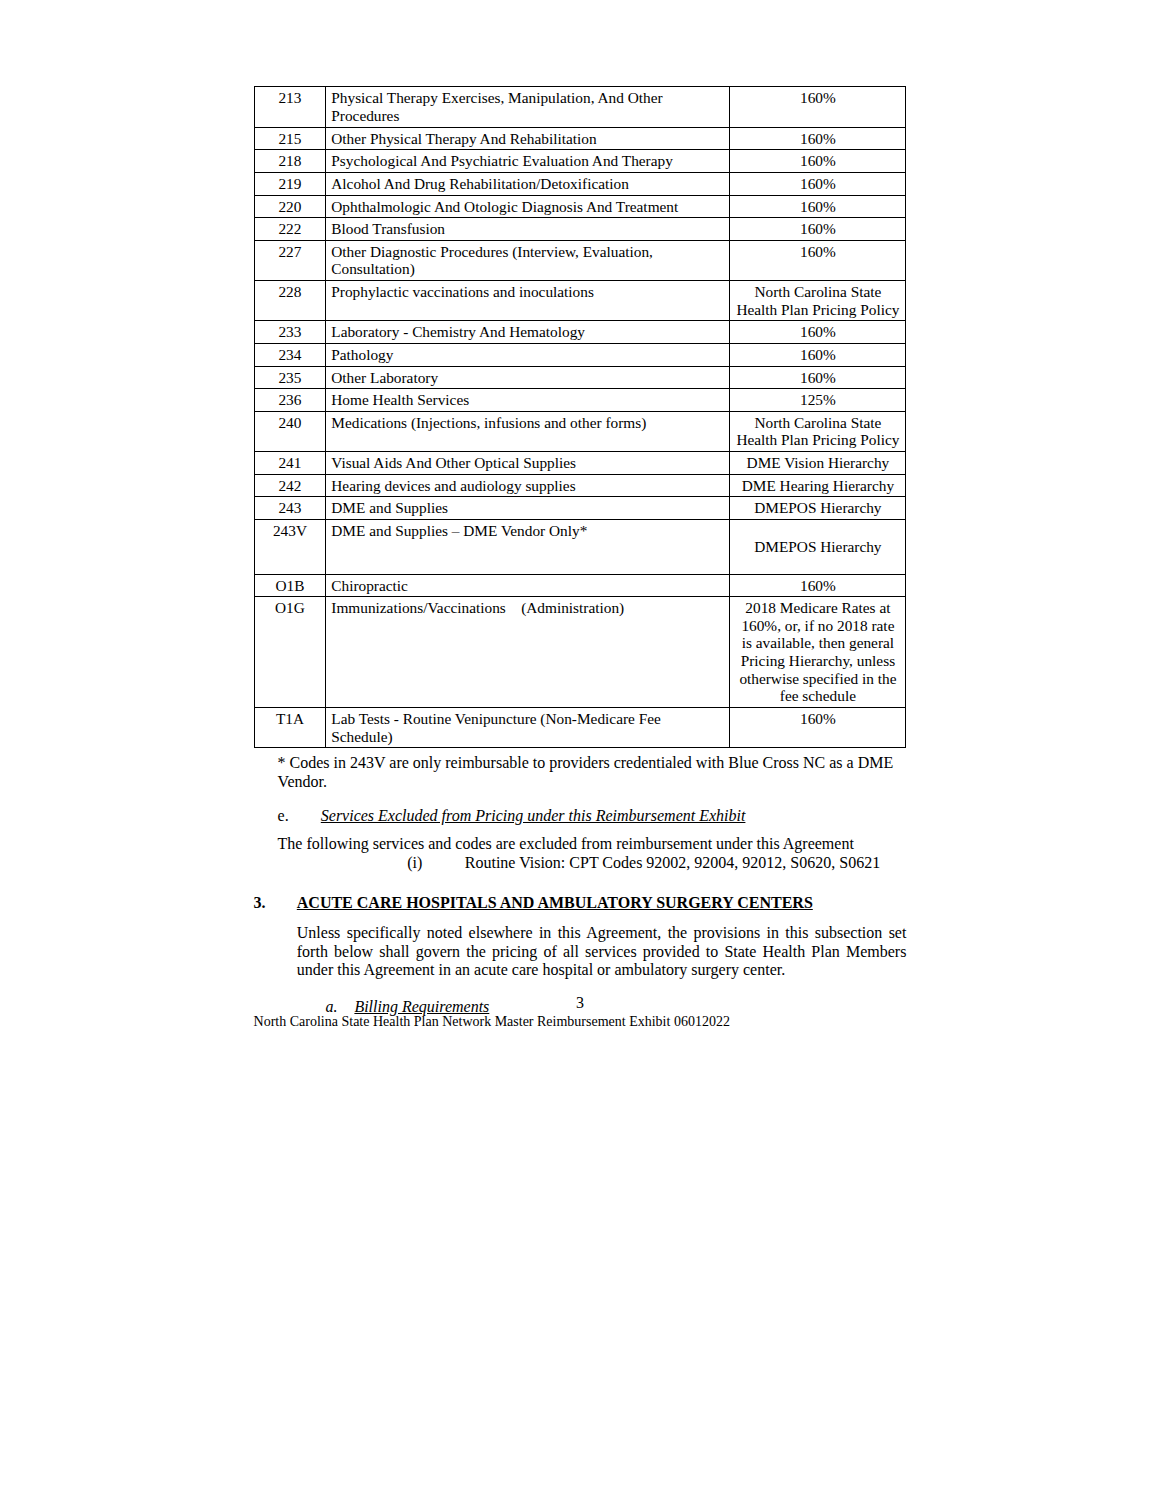| 213 | Physical Therapy Exercises, Manipulation, And Other Procedures | 160% |
| 215 | Other Physical Therapy And Rehabilitation | 160% |
| 218 | Psychological And Psychiatric Evaluation And Therapy | 160% |
| 219 | Alcohol And Drug Rehabilitation/Detoxification | 160% |
| 220 | Ophthalmologic And Otologic Diagnosis And Treatment | 160% |
| 222 | Blood Transfusion | 160% |
| 227 | Other Diagnostic Procedures (Interview, Evaluation, Consultation) | 160% |
| 228 | Prophylactic vaccinations and inoculations | North Carolina State Health Plan Pricing Policy |
| 233 | Laboratory - Chemistry And Hematology | 160% |
| 234 | Pathology | 160% |
| 235 | Other Laboratory | 160% |
| 236 | Home Health Services | 125% |
| 240 | Medications (Injections, infusions and other forms) | North Carolina State Health Plan Pricing Policy |
| 241 | Visual Aids And Other Optical Supplies | DME Vision Hierarchy |
| 242 | Hearing devices and audiology supplies | DME Hearing Hierarchy |
| 243 | DME and Supplies | DMEPOS Hierarchy |
| 243V | DME and Supplies – DME Vendor Only* | DMEPOS Hierarchy |
| O1B | Chiropractic | 160% |
| O1G | Immunizations/Vaccinations (Administration) | 2018 Medicare Rates at 160%, or, if no 2018 rate is available, then general Pricing Hierarchy, unless otherwise specified in the fee schedule |
| T1A | Lab Tests - Routine Venipuncture (Non-Medicare Fee Schedule) | 160% |
* Codes in 243V are only reimbursable to providers credentialed with Blue Cross NC as a DME Vendor.
e. Services Excluded from Pricing under this Reimbursement Exhibit
The following services and codes are excluded from reimbursement under this Agreement
(i) Routine Vision: CPT Codes 92002, 92004, 92012, S0620, S0621
3.
ACUTE CARE HOSPITALS AND AMBULATORY SURGERY CENTERS
Unless specifically noted elsewhere in this Agreement, the provisions in this subsection set forth below shall govern the pricing of all services provided to State Health Plan Members under this Agreement in an acute care hospital or ambulatory surgery center.
a. Billing Requirements
3
North Carolina State Health Plan Network Master Reimbursement Exhibit 06012022